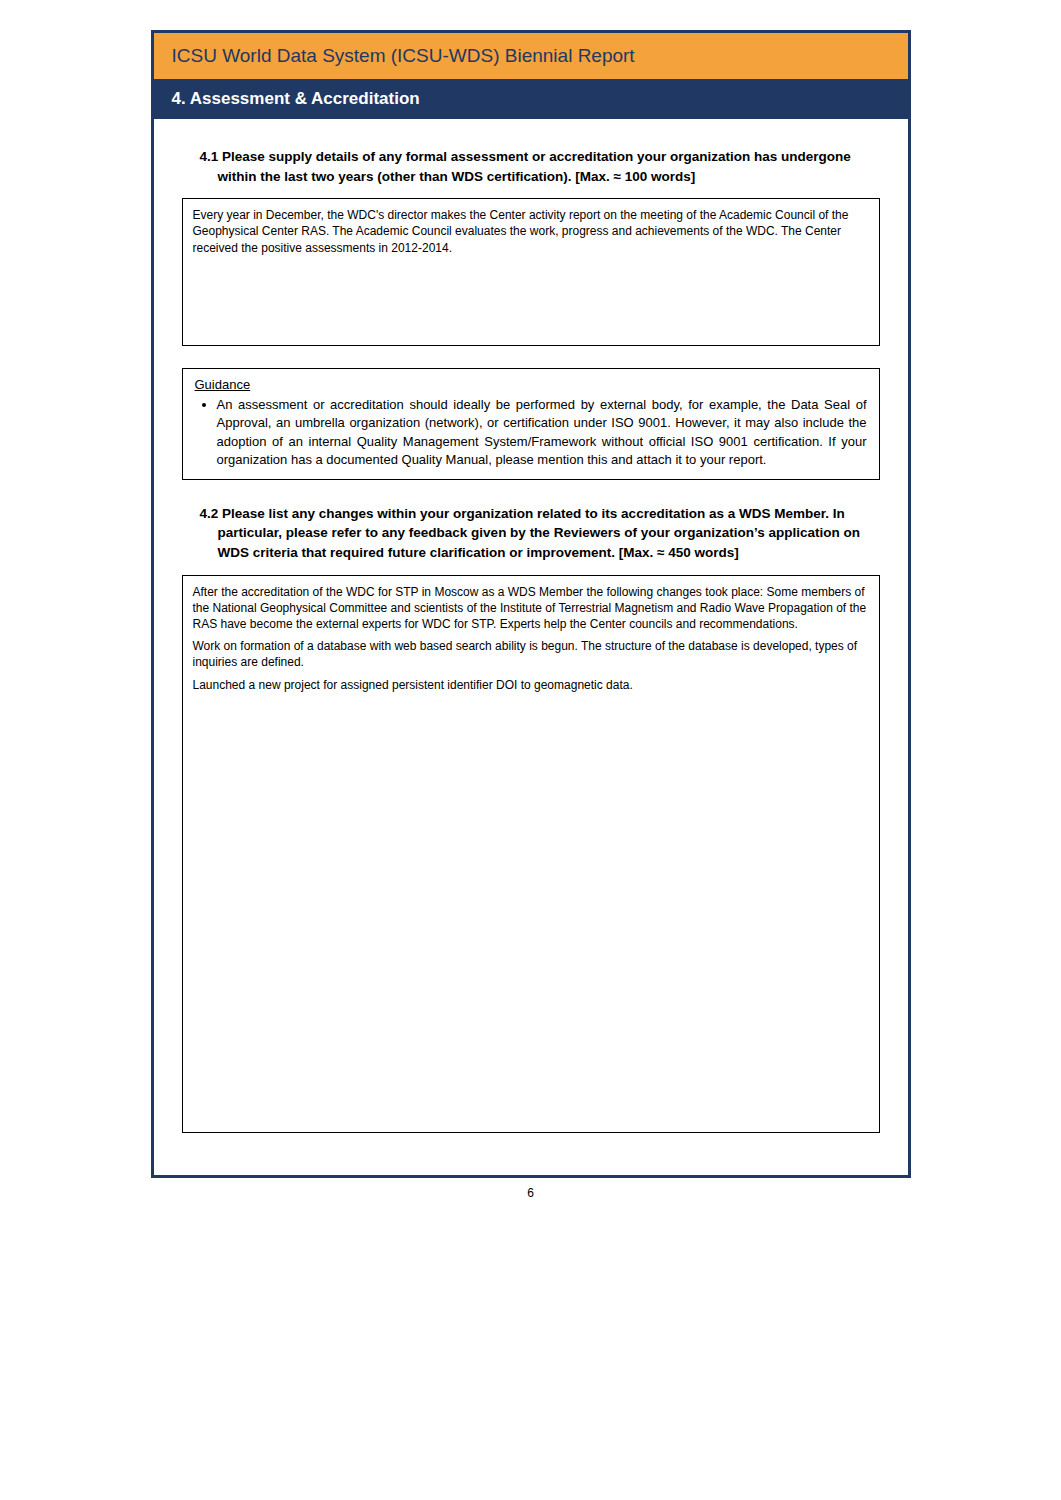ICSU World Data System (ICSU-WDS) Biennial Report
4. Assessment & Accreditation
4.1 Please supply details of any formal assessment or accreditation your organization has undergone within the last two years (other than WDS certification). [Max. ≈ 100 words]
Every year in December, the WDC's director makes the Center activity report on the meeting of the Academic Council of the Geophysical Center RAS. The Academic Council evaluates the work, progress and achievements of the WDC. The Center received the positive assessments in 2012-2014.
Guidance
An assessment or accreditation should ideally be performed by external body, for example, the Data Seal of Approval, an umbrella organization (network), or certification under ISO 9001. However, it may also include the adoption of an internal Quality Management System/Framework without official ISO 9001 certification. If your organization has a documented Quality Manual, please mention this and attach it to your report.
4.2 Please list any changes within your organization related to its accreditation as a WDS Member. In particular, please refer to any feedback given by the Reviewers of your organization’s application on WDS criteria that required future clarification or improvement. [Max. ≈ 450 words]
After the accreditation of the WDC for STP in Moscow as a WDS Member the following changes took place: Some members of the National Geophysical Committee and scientists of the Institute of Terrestrial Magnetism and Radio Wave Propagation of the RAS have become the external experts for WDC for STP. Experts help the Center councils and recommendations.
Work on formation of a database with web based search ability is begun. The structure of the database is developed, types of inquiries are defined.
Launched a new project for assigned persistent identifier DOI to geomagnetic data.
6